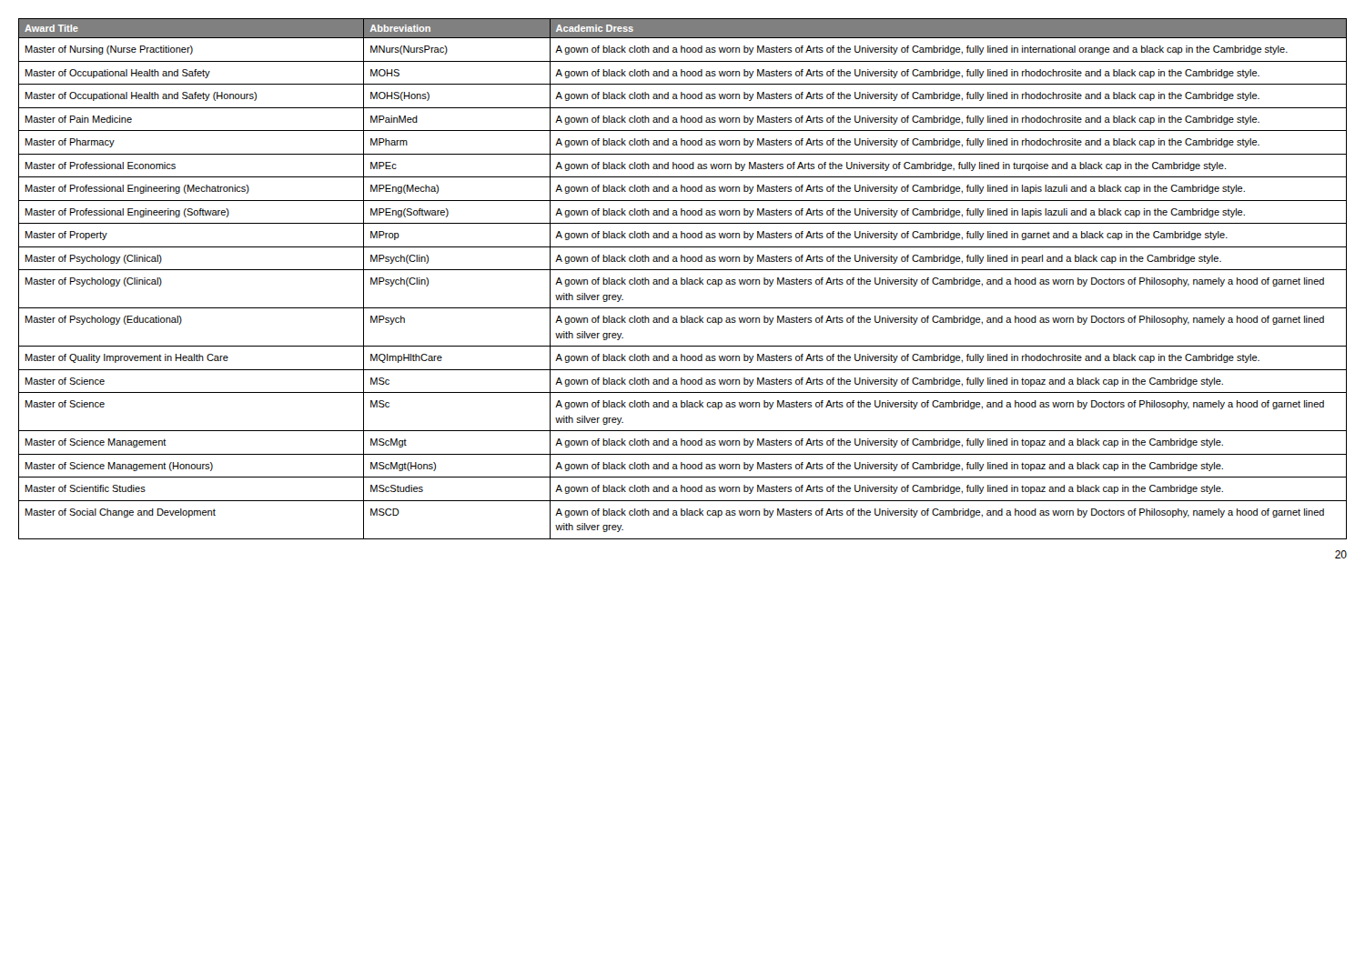| Award Title | Abbreviation | Academic Dress |
| --- | --- | --- |
| Master of Nursing (Nurse Practitioner) | MNurs(NursPrac) | A gown of black cloth and a hood as worn by Masters of Arts of the University of Cambridge, fully lined in international orange and a black cap in the Cambridge style. |
| Master of Occupational Health and Safety | MOHS | A gown of black cloth and a hood as worn by Masters of Arts of the University of Cambridge, fully lined in rhodochrosite and a black cap in the Cambridge style. |
| Master of Occupational Health and Safety (Honours) | MOHS(Hons) | A gown of black cloth and a hood as worn by Masters of Arts of the University of Cambridge, fully lined in rhodochrosite and a black cap in the Cambridge style. |
| Master of Pain Medicine | MPainMed | A gown of black cloth and a hood as worn by Masters of Arts of the University of Cambridge, fully lined in rhodochrosite and a black cap in the Cambridge style. |
| Master of Pharmacy | MPharm | A gown of black cloth and a hood as worn by Masters of Arts of the University of Cambridge, fully lined in rhodochrosite and a black cap in the Cambridge style. |
| Master of Professional Economics | MPEc | A gown of black cloth and hood as worn by Masters of Arts of the University of Cambridge, fully lined in turqoise and a black cap in the Cambridge style. |
| Master of Professional Engineering (Mechatronics) | MPEng(Mecha) | A gown of black cloth and a hood as worn by Masters of Arts of the University of Cambridge, fully lined in lapis lazuli and a black cap in the Cambridge style. |
| Master of Professional Engineering (Software) | MPEng(Software) | A gown of black cloth and a hood as worn by Masters of Arts of the University of Cambridge, fully lined in lapis lazuli and a black cap in the Cambridge style. |
| Master of Property | MProp | A gown of black cloth and a hood as worn by Masters of Arts of the University of Cambridge, fully lined in garnet and a black cap in the Cambridge style. |
| Master of Psychology (Clinical) | MPsych(Clin) | A gown of black cloth and a hood as worn by Masters of Arts of the University of Cambridge, fully lined in pearl and a black cap in the Cambridge style. |
| Master of Psychology (Clinical) | MPsych(Clin) | A gown of black cloth and a black cap as worn by Masters of Arts of the University of Cambridge, and a hood as worn by Doctors of Philosophy, namely a hood of garnet lined with silver grey. |
| Master of Psychology (Educational) | MPsych | A gown of black cloth and a black cap as worn by Masters of Arts of the University of Cambridge, and a hood as worn by Doctors of Philosophy, namely a hood of garnet lined with silver grey. |
| Master of Quality Improvement in Health Care | MQImpHlthCare | A gown of black cloth and a hood as worn by Masters of Arts of the University of Cambridge, fully lined in rhodochrosite and a black cap in the Cambridge style. |
| Master of Science | MSc | A gown of black cloth and a hood as worn by Masters of Arts of the University of Cambridge, fully lined in topaz and a black cap in the Cambridge style. |
| Master of Science | MSc | A gown of black cloth and a black cap as worn by Masters of Arts of the University of Cambridge, and a hood as worn by Doctors of Philosophy, namely a hood of garnet lined with silver grey. |
| Master of Science Management | MScMgt | A gown of black cloth and a hood as worn by Masters of Arts of the University of Cambridge, fully lined in topaz and a black cap in the Cambridge style. |
| Master of Science Management (Honours) | MScMgt(Hons) | A gown of black cloth and a hood as worn by Masters of Arts of the University of Cambridge, fully lined in topaz and a black cap in the Cambridge style. |
| Master of Scientific Studies | MScStudies | A gown of black cloth and a hood as worn by Masters of Arts of the University of Cambridge, fully lined in topaz and a black cap in the Cambridge style. |
| Master of Social Change and Development | MSCD | A gown of black cloth and a black cap as worn by Masters of Arts of the University of Cambridge, and a hood as worn by Doctors of Philosophy, namely a hood of garnet lined with silver grey. |
20